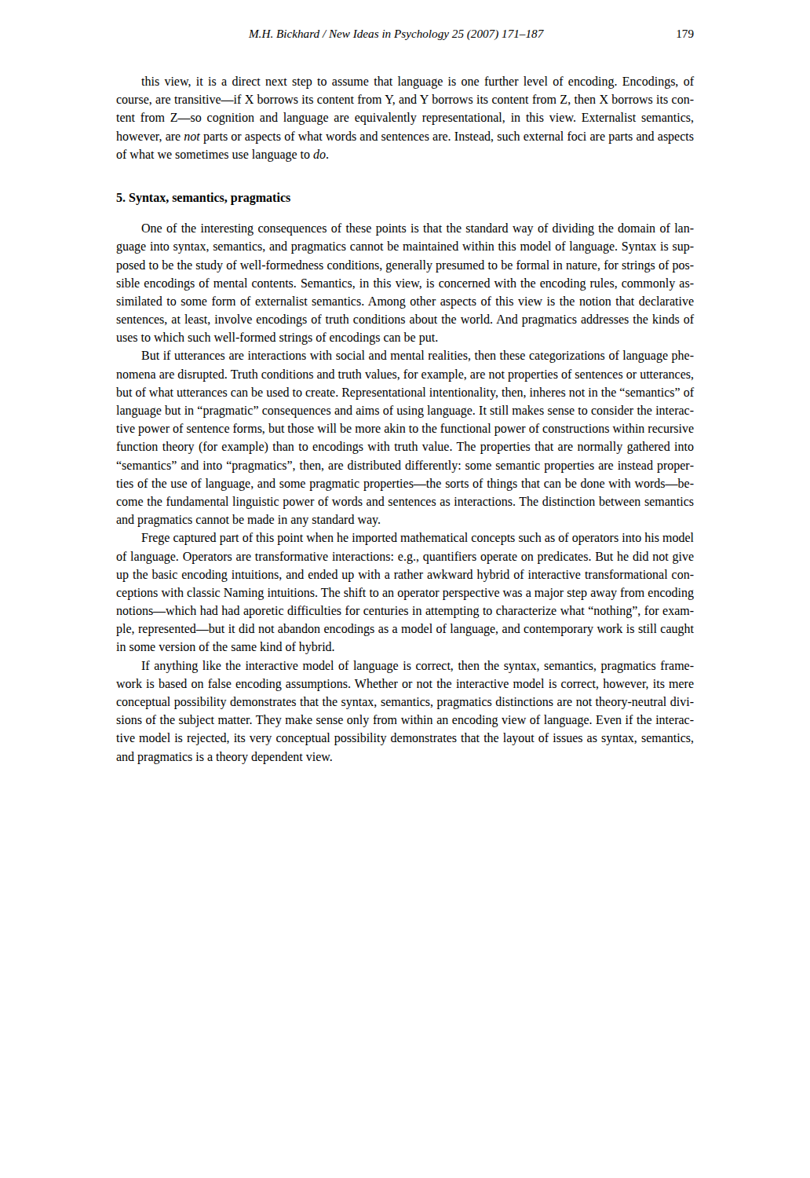M.H. Bickhard / New Ideas in Psychology 25 (2007) 171–187 179
this view, it is a direct next step to assume that language is one further level of encoding. Encodings, of course, are transitive—if X borrows its content from Y, and Y borrows its content from Z, then X borrows its content from Z—so cognition and language are equivalently representational, in this view. Externalist semantics, however, are not parts or aspects of what words and sentences are. Instead, such external foci are parts and aspects of what we sometimes use language to do.
5. Syntax, semantics, pragmatics
One of the interesting consequences of these points is that the standard way of dividing the domain of language into syntax, semantics, and pragmatics cannot be maintained within this model of language. Syntax is supposed to be the study of well-formedness conditions, generally presumed to be formal in nature, for strings of possible encodings of mental contents. Semantics, in this view, is concerned with the encoding rules, commonly assimilated to some form of externalist semantics. Among other aspects of this view is the notion that declarative sentences, at least, involve encodings of truth conditions about the world. And pragmatics addresses the kinds of uses to which such well-formed strings of encodings can be put.
But if utterances are interactions with social and mental realities, then these categorizations of language phenomena are disrupted. Truth conditions and truth values, for example, are not properties of sentences or utterances, but of what utterances can be used to create. Representational intentionality, then, inheres not in the “semantics” of language but in “pragmatic” consequences and aims of using language. It still makes sense to consider the interactive power of sentence forms, but those will be more akin to the functional power of constructions within recursive function theory (for example) than to encodings with truth value. The properties that are normally gathered into “semantics” and into “pragmatics”, then, are distributed differently: some semantic properties are instead properties of the use of language, and some pragmatic properties—the sorts of things that can be done with words—become the fundamental linguistic power of words and sentences as interactions. The distinction between semantics and pragmatics cannot be made in any standard way.
Frege captured part of this point when he imported mathematical concepts such as of operators into his model of language. Operators are transformative interactions: e.g., quantifiers operate on predicates. But he did not give up the basic encoding intuitions, and ended up with a rather awkward hybrid of interactive transformational conceptions with classic Naming intuitions. The shift to an operator perspective was a major step away from encoding notions—which had had aporetic difficulties for centuries in attempting to characterize what “nothing”, for example, represented—but it did not abandon encodings as a model of language, and contemporary work is still caught in some version of the same kind of hybrid.
If anything like the interactive model of language is correct, then the syntax, semantics, pragmatics framework is based on false encoding assumptions. Whether or not the interactive model is correct, however, its mere conceptual possibility demonstrates that the syntax, semantics, pragmatics distinctions are not theory-neutral divisions of the subject matter. They make sense only from within an encoding view of language. Even if the interactive model is rejected, its very conceptual possibility demonstrates that the layout of issues as syntax, semantics, and pragmatics is a theory dependent view.